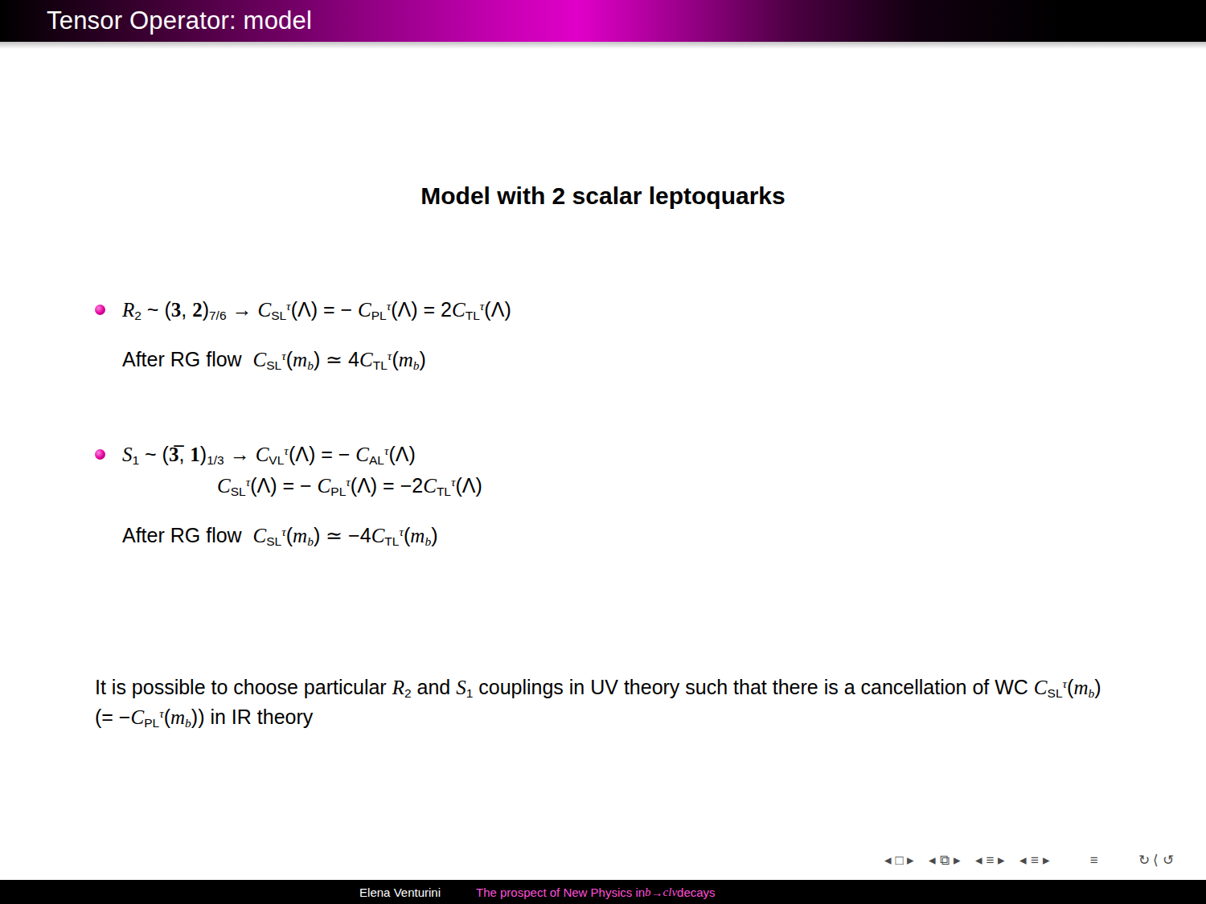Tensor Operator: model
Model with 2 scalar leptoquarks
R2 ~ (3, 2)7/6 → CSLτ(Λ) = − CPLτ(Λ) = 2CTLτ(Λ)
After RG flow CSLτ(mb) ≃ 4CTLτ(mb)
S1 ~ (3̅, 1)1/3 → CVLτ(Λ) = − CALτ(Λ) CSLτ(Λ) = − CPLτ(Λ) = −2CTLτ(Λ)
After RG flow CSLτ(mb) ≃ −4CTLτ(mb)
It is possible to choose particular R2 and S1 couplings in UV theory such that there is a cancellation of WC CSLτ(mb)(= −CPLτ(mb)) in IR theory
◂ □ ▸ ◂ ⧉ ▸ ◂ ≡ ▸ ◂ ≡ ▸ ≡ ↻ ⟨ ↺
Elena Venturini
The prospect of New Physics in b → clν decays